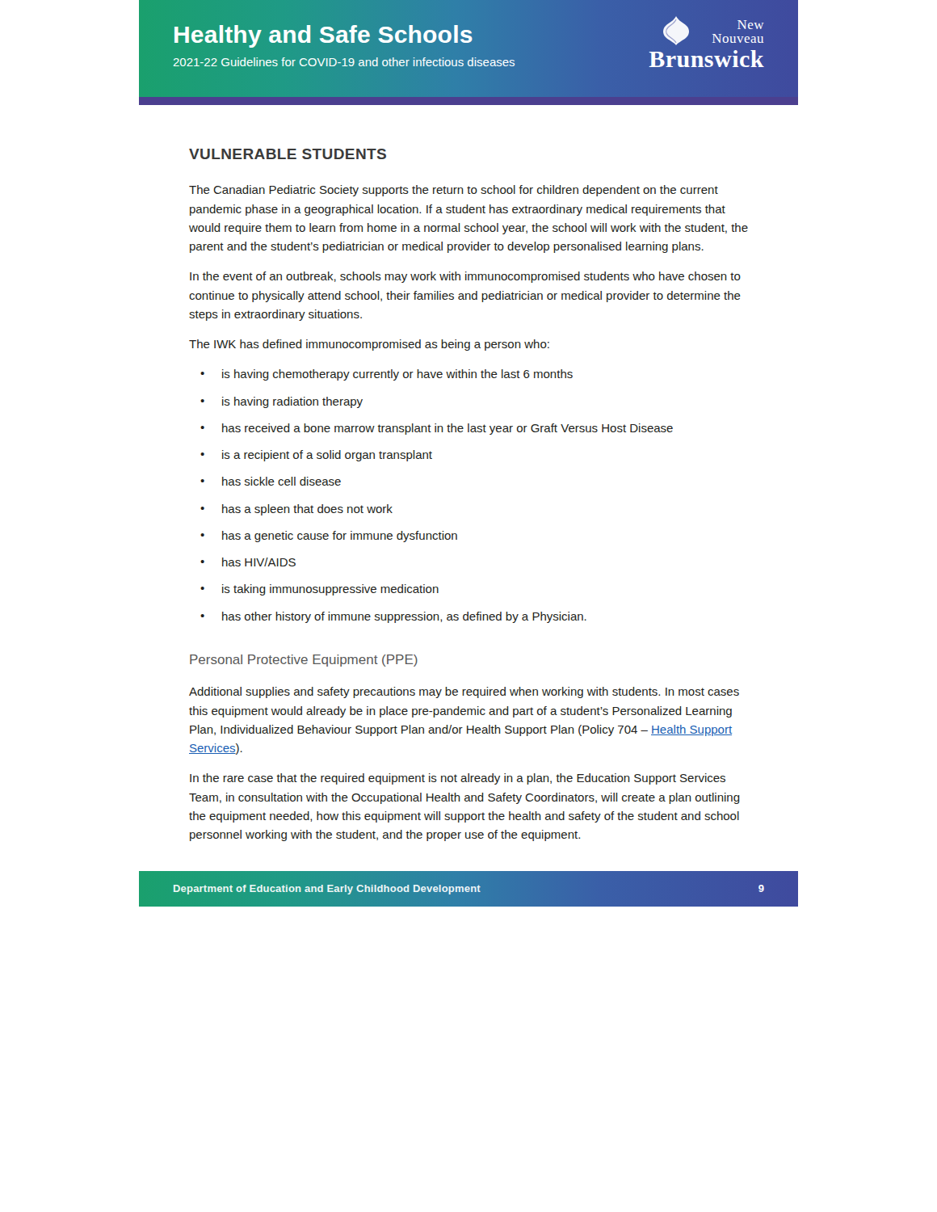Healthy and Safe Schools
2021-22 Guidelines for COVID-19 and other infectious diseases
New
Nouveau
Brunswick
VULNERABLE STUDENTS
The Canadian Pediatric Society supports the return to school for children dependent on the current pandemic phase in a geographical location. If a student has extraordinary medical requirements that would require them to learn from home in a normal school year, the school will work with the student, the parent and the student’s pediatrician or medical provider to develop personalised learning plans.
In the event of an outbreak, schools may work with immunocompromised students who have chosen to continue to physically attend school, their families and pediatrician or medical provider to determine the steps in extraordinary situations.
The IWK has defined immunocompromised as being a person who:
is having chemotherapy currently or have within the last 6 months
is having radiation therapy
has received a bone marrow transplant in the last year or Graft Versus Host Disease
is a recipient of a solid organ transplant
has sickle cell disease
has a spleen that does not work
has a genetic cause for immune dysfunction
has HIV/AIDS
is taking immunosuppressive medication
has other history of immune suppression, as defined by a Physician.
Personal Protective Equipment (PPE)
Additional supplies and safety precautions may be required when working with students. In most cases this equipment would already be in place pre-pandemic and part of a student’s Personalized Learning Plan, Individualized Behaviour Support Plan and/or Health Support Plan (Policy 704 – Health Support Services).
In the rare case that the required equipment is not already in a plan, the Education Support Services Team, in consultation with the Occupational Health and Safety Coordinators, will create a plan outlining the equipment needed, how this equipment will support the health and safety of the student and school personnel working with the student, and the proper use of the equipment.
Department of Education and Early Childhood Development
9